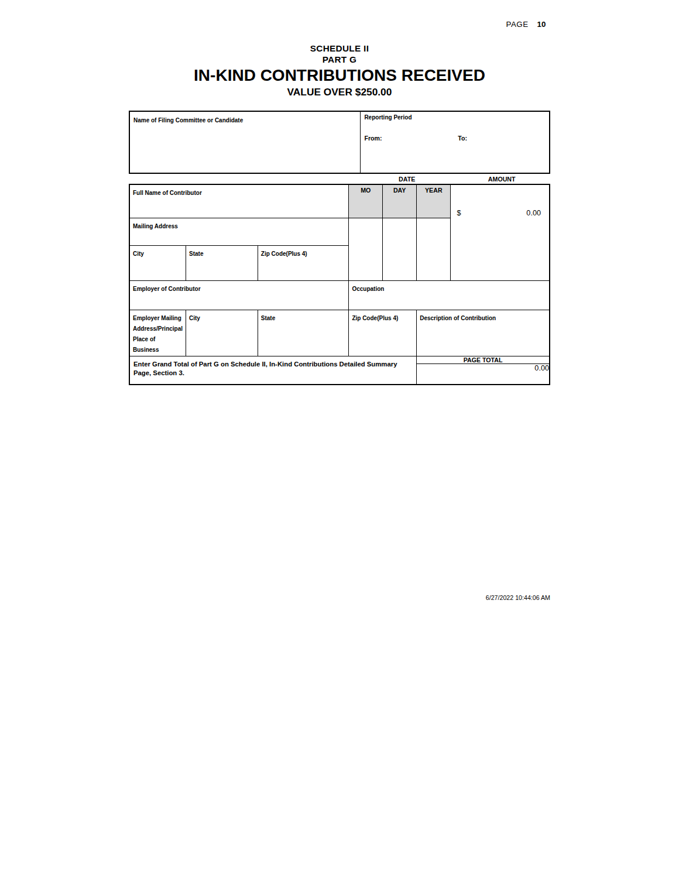PAGE 10
SCHEDULE II
PART G
IN-KIND CONTRIBUTIONS RECEIVED
VALUE OVER $250.00
| Name of Filing Committee or Candidate | / Reporting Period / / From: To: / |
| | DATE | AMOUNT |
| Full Name of Contributor | MO | DAY | YEAR | $ 0.00 |
| Mailing Address | | | |
| City | State | Zip Code(Plus 4) |
| Employer of Contributor | Occupation |
| Employer Mailing Address/Principal Place of Business | City | State | Zip Code(Plus 4) | Description of Contribution |
| Enter Grand Total of Part G on Schedule II, In-Kind Contributions Detailed Summary Page, Section 3. | / PAGE TOTAL / / 0.00 / |
6/27/2022 10:44:06 AM